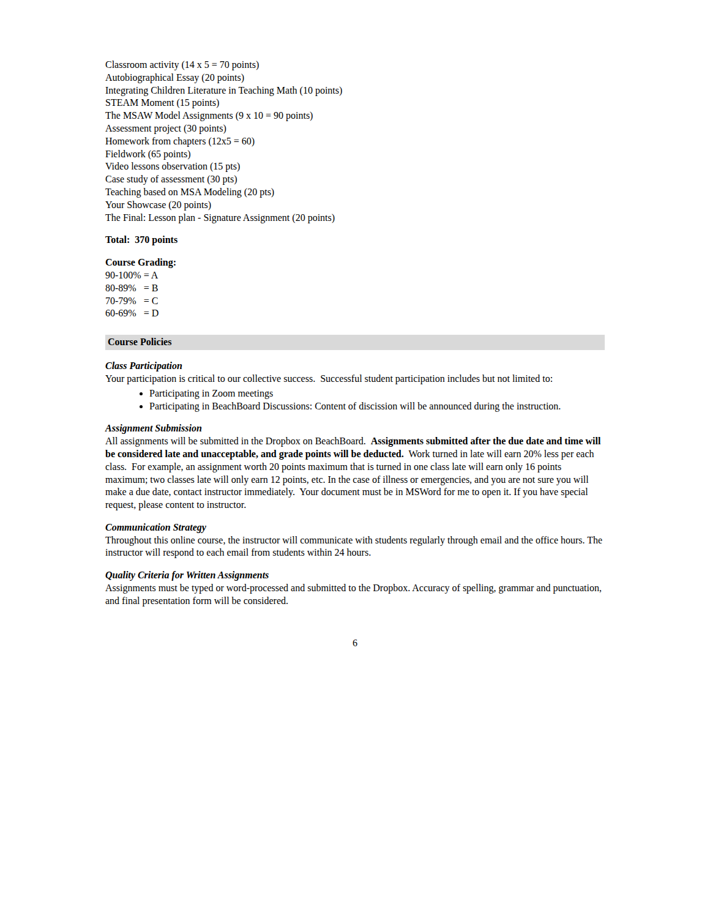Classroom activity (14 x 5 = 70 points)
Autobiographical Essay (20 points)
Integrating Children Literature in Teaching Math (10 points)
STEAM Moment (15 points)
The MSAW Model Assignments (9 x 10 = 90 points)
Assessment project (30 points)
Homework from chapters (12x5 = 60)
Fieldwork (65 points)
Video lessons observation (15 pts)
Case study of assessment (30 pts)
Teaching based on MSA Modeling (20 pts)
Your Showcase (20 points)
The Final: Lesson plan - Signature Assignment (20 points)
Total: 370 points
Course Grading:
90-100% = A
80-89% = B
70-79% = C
60-69% = D
Course Policies
Class Participation
Your participation is critical to our collective success. Successful student participation includes but not limited to:
Participating in Zoom meetings
Participating in BeachBoard Discussions: Content of discission will be announced during the instruction.
Assignment Submission
All assignments will be submitted in the Dropbox on BeachBoard. Assignments submitted after the due date and time will be considered late and unacceptable, and grade points will be deducted. Work turned in late will earn 20% less per each class. For example, an assignment worth 20 points maximum that is turned in one class late will earn only 16 points maximum; two classes late will only earn 12 points, etc. In the case of illness or emergencies, and you are not sure you will make a due date, contact instructor immediately. Your document must be in MSWord for me to open it. If you have special request, please content to instructor.
Communication Strategy
Throughout this online course, the instructor will communicate with students regularly through email and the office hours. The instructor will respond to each email from students within 24 hours.
Quality Criteria for Written Assignments
Assignments must be typed or word-processed and submitted to the Dropbox. Accuracy of spelling, grammar and punctuation, and final presentation form will be considered.
6